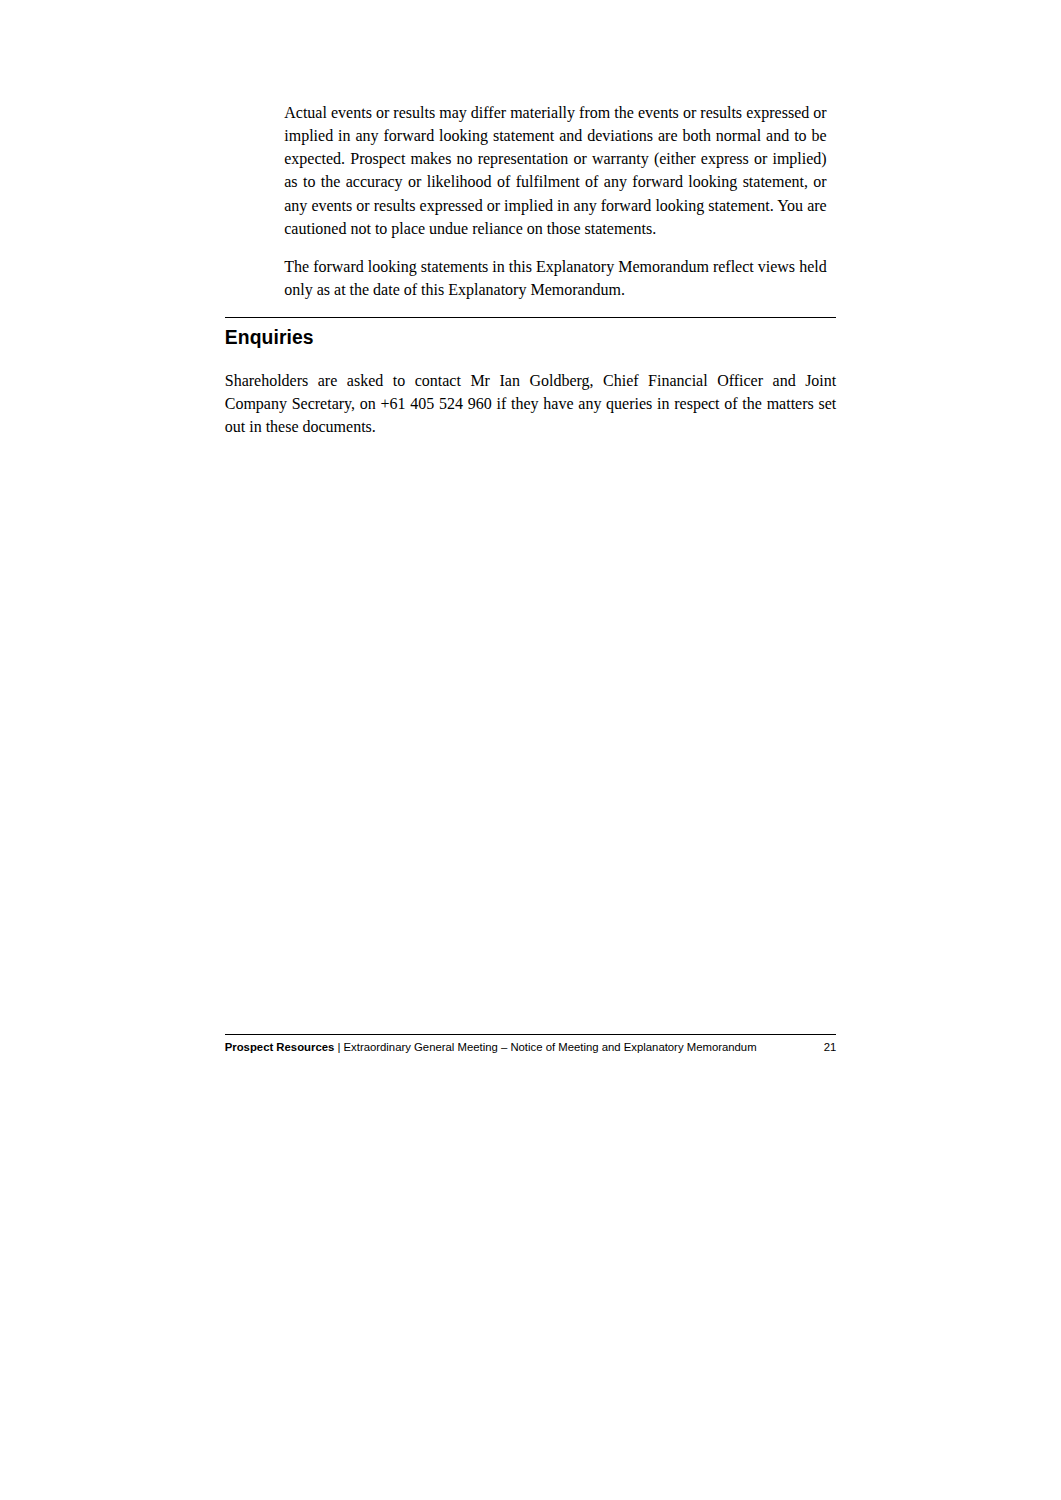Actual events or results may differ materially from the events or results expressed or implied in any forward looking statement and deviations are both normal and to be expected. Prospect makes no representation or warranty (either express or implied) as to the accuracy or likelihood of fulfilment of any forward looking statement, or any events or results expressed or implied in any forward looking statement. You are cautioned not to place undue reliance on those statements.
The forward looking statements in this Explanatory Memorandum reflect views held only as at the date of this Explanatory Memorandum.
Enquiries
Shareholders are asked to contact Mr Ian Goldberg, Chief Financial Officer and Joint Company Secretary, on +61 405 524 960 if they have any queries in respect of the matters set out in these documents.
Prospect Resources | Extraordinary General Meeting – Notice of Meeting and Explanatory Memorandum
21